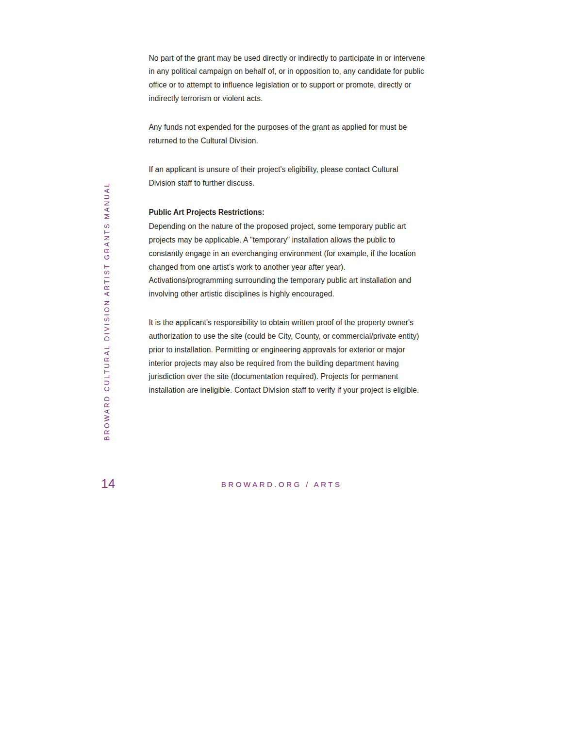Broward Cultural Division Artist Grants Manual
No part of the grant may be used directly or indirectly to participate in or intervene in any political campaign on behalf of, or in opposition to, any candidate for public office or to attempt to influence legislation or to support or promote, directly or indirectly terrorism or violent acts.
Any funds not expended for the purposes of the grant as applied for must be returned to the Cultural Division.
If an applicant is unsure of their project's eligibility, please contact Cultural Division staff to further discuss.
Public Art Projects Restrictions:
Depending on the nature of the proposed project, some temporary public art projects may be applicable. A "temporary" installation allows the public to constantly engage in an everchanging environment (for example, if the location changed from one artist's work to another year after year). Activations/programming surrounding the temporary public art installation and involving other artistic disciplines is highly encouraged.
It is the applicant's responsibility to obtain written proof of the property owner's authorization to use the site (could be City, County, or commercial/private entity) prior to installation. Permitting or engineering approvals for exterior or major interior projects may also be required from the building department having jurisdiction over the site (documentation required). Projects for permanent installation are ineligible. Contact Division staff to verify if your project is eligible.
14
broward.org / arts